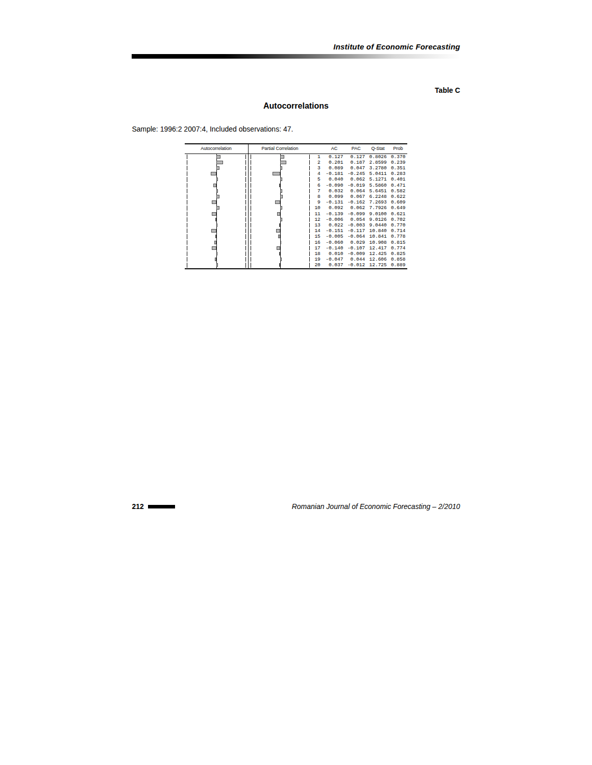Institute of Economic Forecasting
Table C
Autocorrelations
Sample: 1996:2 2007:4, Included observations: 47.
| Autocorrelation | Partial Correlation | | AC | PAC | Q-Stat | Prob |
| --- | --- | --- | --- | --- | --- | --- |
| | | 1 | 0.127 | 0.127 | 0.8026 | 0.370 |
| | | 2 | 0.201 | 0.187 | 2.8599 | 0.239 |
| | | 3 | 0.089 | 0.047 | 3.2780 | 0.351 |
| | | 4 | -0.181 | -0.245 | 5.0411 | 0.283 |
| | | 5 | 0.040 | 0.062 | 5.1271 | 0.401 |
| | | 6 | -0.090 | -0.019 | 5.5860 | 0.471 |
| | | 7 | 0.032 | 0.064 | 5.6451 | 0.582 |
| | | 8 | 0.099 | 0.067 | 6.2248 | 0.622 |
| | | 9 | -0.131 | -0.162 | 7.2693 | 0.609 |
| | | 10 | 0.092 | 0.062 | 7.7926 | 0.649 |
| | | 11 | -0.139 | -0.099 | 9.0100 | 0.621 |
| | | 12 | -0.006 | 0.054 | 9.0126 | 0.702 |
| | | 13 | 0.022 | -0.003 | 9.0440 | 0.770 |
| | | 14 | -0.151 | -0.117 | 10.840 | 0.714 |
| | | 15 | -0.005 | -0.064 | 10.841 | 0.778 |
| | | 16 | -0.060 | 0.029 | 10.908 | 0.815 |
| | | 17 | -0.140 | -0.107 | 12.417 | 0.774 |
| | | 18 | 0.010 | -0.009 | 12.425 | 0.825 |
| | | 19 | -0.047 | 0.044 | 12.606 | 0.858 |
| | | 20 | 0.037 | -0.012 | 12.725 | 0.889 |
212 Romanian Journal of Economic Forecasting – 2/2010